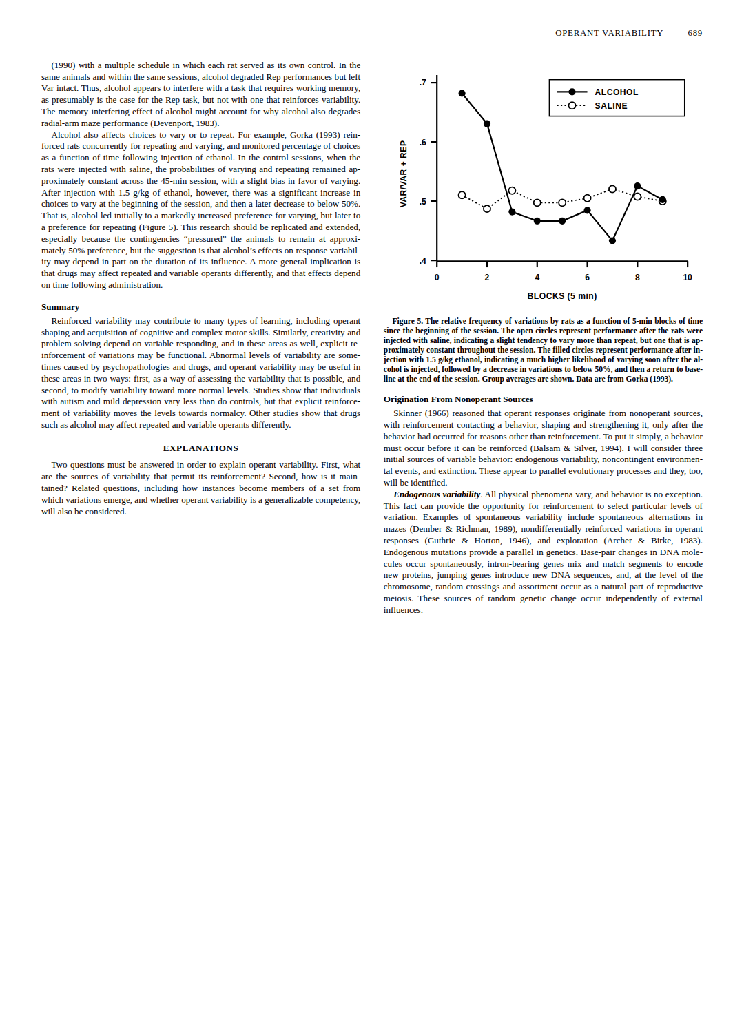Operant Variability 689
(1990) with a multiple schedule in which each rat served as its own control. In the same animals and within the same sessions, alcohol degraded Rep performances but left Var intact. Thus, alcohol appears to interfere with a task that requires working memory, as presumably is the case for the Rep task, but not with one that reinforces variability. The memory-interfering effect of alcohol might account for why alcohol also degrades radial-arm maze performance (Devenport, 1983).
Alcohol also affects choices to vary or to repeat. For example, Gorka (1993) reinforced rats concurrently for repeating and varying, and monitored percentage of choices as a function of time following injection of ethanol. In the control sessions, when the rats were injected with saline, the probabilities of varying and repeating remained approximately constant across the 45-min session, with a slight bias in favor of varying. After injection with 1.5 g/kg of ethanol, however, there was a significant increase in choices to vary at the beginning of the session, and then a later decrease to below 50%. That is, alcohol led initially to a markedly increased preference for varying, but later to a preference for repeating (Figure 5). This research should be replicated and extended, especially because the contingencies “pressured” the animals to remain at approximately 50% preference, but the suggestion is that alcohol’s effects on response variability may depend in part on the duration of its influence. A more general implication is that drugs may affect repeated and variable operants differently, and that effects depend on time following administration.
Summary
Reinforced variability may contribute to many types of learning, including operant shaping and acquisition of cognitive and complex motor skills. Similarly, creativity and problem solving depend on variable responding, and in these areas as well, explicit reinforcement of variations may be functional. Abnormal levels of variability are sometimes caused by psychopathologies and drugs, and operant variability may be useful in these areas in two ways: first, as a way of assessing the variability that is possible, and second, to modify variability toward more normal levels. Studies show that individuals with autism and mild depression vary less than do controls, but that explicit reinforcement of variability moves the levels towards normalcy. Other studies show that drugs such as alcohol may affect repeated and variable operants differently.
Explanations
Two questions must be answered in order to explain operant variability. First, what are the sources of variability that permit its reinforcement? Second, how is it maintained? Related questions, including how instances become members of a set from which variations emerge, and whether operant variability is a generalizable competency, will also be considered.
.7 .6 .5 .4 0 2 4 6 8 10 BLOCKS (5 min) VAR/VAR + REP ALCOHOL SALINE
Figure 5. The relative frequency of variations by rats as a function of 5-min blocks of time since the beginning of the session. The open circles represent performance after the rats were injected with saline, indicating a slight tendency to vary more than repeat, but one that is approximately constant throughout the session. The filled circles represent performance after injection with 1.5 g/kg ethanol, indicating a much higher likelihood of varying soon after the alcohol is injected, followed by a decrease in variations to below 50%, and then a return to baseline at the end of the session. Group averages are shown. Data are from Gorka (1993).
Origination From Nonoperant Sources
Skinner (1966) reasoned that operant responses originate from nonoperant sources, with reinforcement contacting a behavior, shaping and strengthening it, only after the behavior had occurred for reasons other than reinforcement. To put it simply, a behavior must occur before it can be reinforced (Balsam & Silver, 1994). I will consider three initial sources of variable behavior: endogenous variability, noncontingent environmental events, and extinction. These appear to parallel evolutionary processes and they, too, will be identified.
Endogenous variability. All physical phenomena vary, and behavior is no exception. This fact can provide the opportunity for reinforcement to select particular levels of variation. Examples of spontaneous variability include spontaneous alternations in mazes (Dember & Richman, 1989), nondifferentially reinforced variations in operant responses (Guthrie & Horton, 1946), and exploration (Archer & Birke, 1983). Endogenous mutations provide a parallel in genetics. Base-pair changes in DNA molecules occur spontaneously, intron-bearing genes mix and match segments to encode new proteins, jumping genes introduce new DNA sequences, and, at the level of the chromosome, random crossings and assortment occur as a natural part of reproductive meiosis. These sources of random genetic change occur independently of external influences.